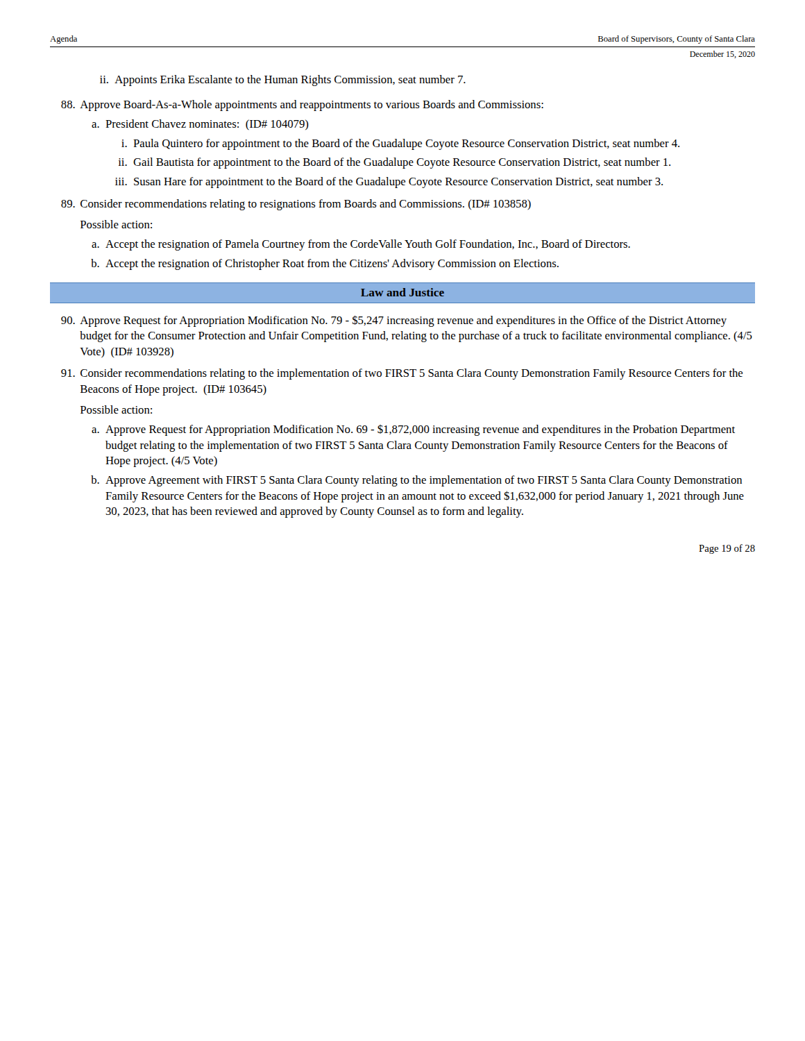Agenda
Board of Supervisors, County of Santa Clara
December 15, 2020
ii. Appoints Erika Escalante to the Human Rights Commission, seat number 7.
88. Approve Board-As-a-Whole appointments and reappointments to various Boards and Commissions:
a. President Chavez nominates: (ID# 104079)
i. Paula Quintero for appointment to the Board of the Guadalupe Coyote Resource Conservation District, seat number 4.
ii. Gail Bautista for appointment to the Board of the Guadalupe Coyote Resource Conservation District, seat number 1.
iii. Susan Hare for appointment to the Board of the Guadalupe Coyote Resource Conservation District, seat number 3.
89. Consider recommendations relating to resignations from Boards and Commissions. (ID# 103858)
Possible action:
a. Accept the resignation of Pamela Courtney from the CordeValle Youth Golf Foundation, Inc., Board of Directors.
b. Accept the resignation of Christopher Roat from the Citizens' Advisory Commission on Elections.
Law and Justice
90. Approve Request for Appropriation Modification No. 79 - $5,247 increasing revenue and expenditures in the Office of the District Attorney budget for the Consumer Protection and Unfair Competition Fund, relating to the purchase of a truck to facilitate environmental compliance. (4/5 Vote) (ID# 103928)
91. Consider recommendations relating to the implementation of two FIRST 5 Santa Clara County Demonstration Family Resource Centers for the Beacons of Hope project. (ID# 103645)
Possible action:
a. Approve Request for Appropriation Modification No. 69 - $1,872,000 increasing revenue and expenditures in the Probation Department budget relating to the implementation of two FIRST 5 Santa Clara County Demonstration Family Resource Centers for the Beacons of Hope project. (4/5 Vote)
b. Approve Agreement with FIRST 5 Santa Clara County relating to the implementation of two FIRST 5 Santa Clara County Demonstration Family Resource Centers for the Beacons of Hope project in an amount not to exceed $1,632,000 for period January 1, 2021 through June 30, 2023, that has been reviewed and approved by County Counsel as to form and legality.
Page 19 of 28